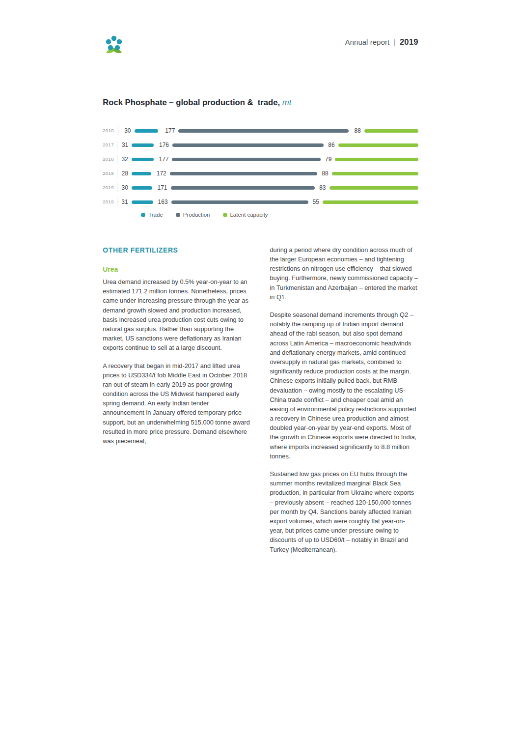Annual report | 2019
Rock Phosphate – global production & trade, mt
2010
30
177
88
2017
31
176
86
2018
32
177
79
2019
28
172
88
2019
30
171
83
2019
31
163
55
Trade
Production
Latent capacity
Other fertilizers
Urea
Urea demand increased by 0.5% year-on-year to an estimated 171.2 million tonnes. Nonetheless, prices came under increasing pressure through the year as demand growth slowed and production increased, basis increased urea production cost cuts owing to natural gas surplus. Rather than supporting the market, US sanctions were deflationary as Iranian exports continue to sell at a large discount.
A recovery that began in mid-2017 and lifted urea prices to USD334/t fob Middle East in October 2018 ran out of steam in early 2019 as poor growing condition across the US Midwest hampered early spring demand. An early Indian tender announcement in January offered temporary price support, but an underwhelming 515,000 tonne award resulted in more price pressure. Demand elsewhere was piecemeal,
during a period where dry condition across much of the larger European economies – and tightening restrictions on nitrogen use efficiency – that slowed buying. Furthermore, newly commissioned capacity – in Turkmenistan and Azerbaijan – entered the market in Q1.
Despite seasonal demand increments through Q2 – notably the ramping up of Indian import demand ahead of the rabi season, but also spot demand across Latin America – macroeconomic headwinds and deflationary energy markets, amid continued oversupply in natural gas markets, combined to significantly reduce production costs at the margin. Chinese exports initially pulled back, but RMB devaluation – owing mostly to the escalating US-China trade conflict – and cheaper coal amid an easing of environmental policy restrictions supported a recovery in Chinese urea production and almost doubled year-on-year by year-end exports. Most of the growth in Chinese exports were directed to India, where imports increased significantly to 8.8 million tonnes.
Sustained low gas prices on EU hubs through the summer months revitalized marginal Black Sea production, in particular from Ukraine where exports – previously absent – reached 120-150,000 tonnes per month by Q4. Sanctions barely affected Iranian export volumes, which were roughly flat year-on-year, but prices came under pressure owing to discounts of up to USD60/t – notably in Brazil and Turkey (Mediterranean).